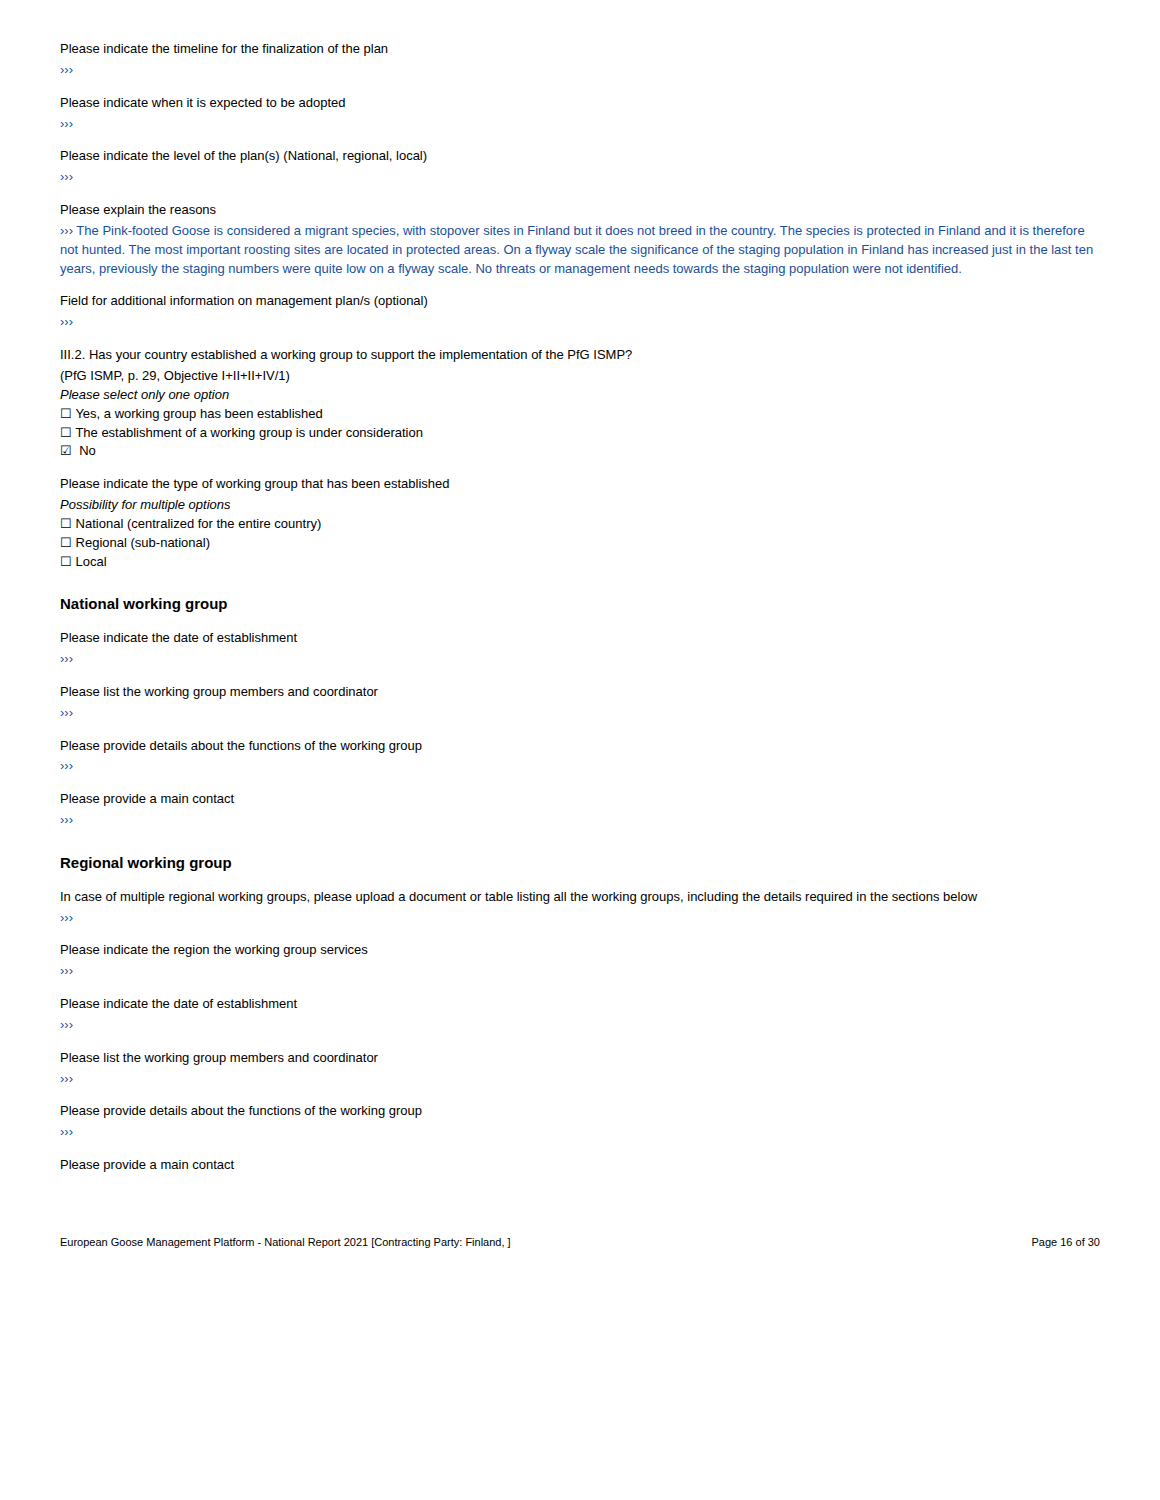Please indicate the timeline for the finalization of the plan
›››
Please indicate when it is expected to be adopted
›››
Please indicate the level of the plan(s) (National, regional, local)
›››
Please explain the reasons
››› The Pink-footed Goose is considered a migrant species, with stopover sites in Finland but it does not breed in the country. The species is protected in Finland and it is therefore not hunted. The most important roosting sites are located in protected areas. On a flyway scale the significance of the staging population in Finland has increased just in the last ten years, previously the staging numbers were quite low on a flyway scale. No threats or management needs towards the staging population were not identified.
Field for additional information on management plan/s (optional)
›››
III.2. Has your country established a working group to support the implementation of the PfG ISMP?
(PfG ISMP, p. 29, Objective I+II+II+IV/1)
Please select only one option
☐ Yes, a working group has been established
☐ The establishment of a working group is under consideration
☑ No
Please indicate the type of working group that has been established
Possibility for multiple options
☐ National (centralized for the entire country)
☐ Regional (sub-national)
☐ Local
National working group
Please indicate the date of establishment
›››
Please list the working group members and coordinator
›››
Please provide details about the functions of the working group
›››
Please provide a main contact
›››
Regional working group
In case of multiple regional working groups, please upload a document or table listing all the working groups, including the details required in the sections below
›››
Please indicate the region the working group services
›››
Please indicate the date of establishment
›››
Please list the working group members and coordinator
›››
Please provide details about the functions of the working group
›››
Please provide a main contact
European Goose Management Platform - National Report 2021 [Contracting Party: Finland, ] Page 16 of 30